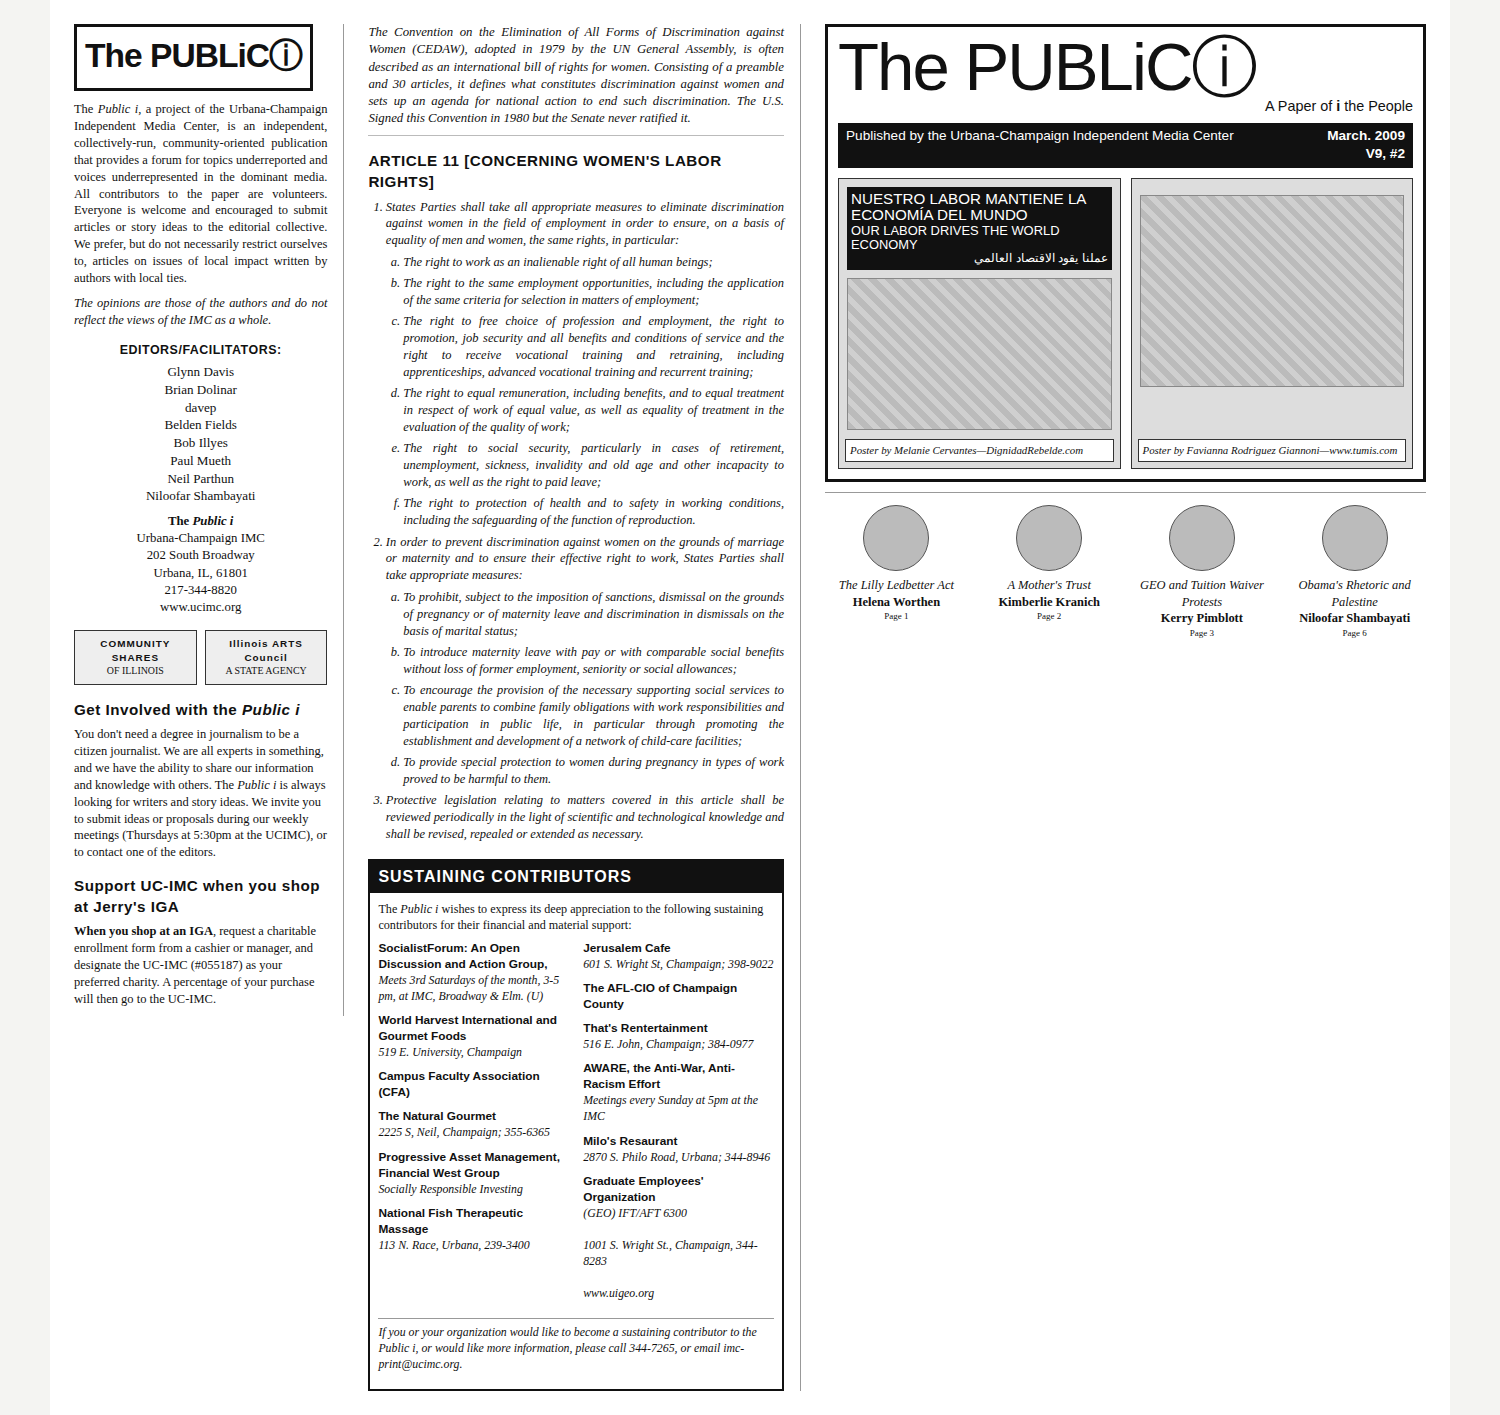The PUBLiCⓘ
The Public i, a project of the Urbana-Champaign Independent Media Center, is an independent, collectively-run, community-oriented publication that provides a forum for topics underreported and voices underrepresented in the dominant media. All contributors to the paper are volunteers. Everyone is welcome and encouraged to submit articles or story ideas to the editorial collective. We prefer, but do not necessarily restrict ourselves to, articles on issues of local impact written by authors with local ties.
The opinions are those of the authors and do not reflect the views of the IMC as a whole.
EDITORS/FACILITATORS:
Glynn Davis
Brian Dolinar
davep
Belden Fields
Bob Illyes
Paul Mueth
Neil Parthun
Niloofar Shambayati
The Public i
Urbana-Champaign IMC
202 South Broadway
Urbana, IL, 61801
217-344-8820
www.ucimc.org
COMMUNITY SHARESOF ILLINOIS
Illinois ARTS Council A STATE AGENCY
Get Involved with the Public i
You don't need a degree in journalism to be a citizen journalist. We are all experts in something, and we have the ability to share our information and knowledge with others. The Public i is always looking for writers and story ideas. We invite you to submit ideas or proposals during our weekly meetings (Thursdays at 5:30pm at the UCIMC), or to contact one of the editors.
Support UC-IMC when you shop at Jerry's IGA
When you shop at an IGA, request a charitable enrollment form from a cashier or manager, and designate the UC-IMC (#055187) as your preferred charity. A percentage of your purchase will then go to the UC-IMC.
The Convention on the Elimination of All Forms of Discrimination against Women (CEDAW), adopted in 1979 by the UN General Assembly, is often described as an international bill of rights for women. Consisting of a preamble and 30 articles, it defines what constitutes discrimination against women and sets up an agenda for national action to end such discrimination. The U.S. Signed this Convention in 1980 but the Senate never ratified it.
ARTICLE 11 [CONCERNING WOMEN'S LABOR RIGHTS]
States Parties shall take all appropriate measures to eliminate discrimination against women in the field of employment in order to ensure, on a basis of equality of men and women, the same rights, in particular:
The right to work as an inalienable right of all human beings;
The right to the same employment opportunities, including the application of the same criteria for selection in matters of employment;
The right to free choice of profession and employment, the right to promotion, job security and all benefits and conditions of service and the right to receive vocational training and retraining, including apprenticeships, advanced vocational training and recurrent training;
The right to equal remuneration, including benefits, and to equal treatment in respect of work of equal value, as well as equality of treatment in the evaluation of the quality of work;
The right to social security, particularly in cases of retirement, unemployment, sickness, invalidity and old age and other incapacity to work, as well as the right to paid leave;
The right to protection of health and to safety in working conditions, including the safeguarding of the function of reproduction.
In order to prevent discrimination against women on the grounds of marriage or maternity and to ensure their effective right to work, States Parties shall take appropriate measures:
To prohibit, subject to the imposition of sanctions, dismissal on the grounds of pregnancy or of maternity leave and discrimination in dismissals on the basis of marital status;
To introduce maternity leave with pay or with comparable social benefits without loss of former employment, seniority or social allowances;
To encourage the provision of the necessary supporting social services to enable parents to combine family obligations with work responsibilities and participation in public life, in particular through promoting the establishment and development of a network of child-care facilities;
To provide special protection to women during pregnancy in types of work proved to be harmful to them.
Protective legislation relating to matters covered in this article shall be reviewed periodically in the light of scientific and technological knowledge and shall be revised, repealed or extended as necessary.
SUSTAINING CONTRIBUTORS
The Public i wishes to express its deep appreciation to the following sustaining contributors for their financial and material support:
SocialistForum: An Open Discussion and Action Group, Meets 3rd Saturdays of the month, 3-5 pm, at IMC, Broadway & Elm. (U)
World Harvest International and Gourmet Foods
519 E. University, Champaign
Campus Faculty Association (CFA)
The Natural Gourmet
2225 S, Neil, Champaign; 355-6365
Progressive Asset Management, Financial West Group
Socially Responsible Investing
National Fish Therapeutic Massage
113 N. Race, Urbana, 239-3400
Jerusalem Cafe
601 S. Wright St, Champaign; 398-9022
The AFL-CIO of Champaign County
That's Rentertainment
516 E. John, Champaign; 384-0977
AWARE, the Anti-War, Anti-Racism Effort
Meetings every Sunday at 5pm at the IMC
Milo's Resaurant
2870 S. Philo Road, Urbana; 344-8946
Graduate Employees' Organization
(GEO) IFT/AFT 6300
1001 S. Wright St., Champaign, 344-8283
www.uigeo.org
If you or your organization would like to become a sustaining contributor to the Public i, or would like more information, please call 344-7265, or email imc-print@ucimc.org.
The PUBLiCⓘ
A Paper of i the People
Published by the Urbana-Champaign Independent Media Center March. 2009
V9, #2
NUESTRO LABOR MANTIENE LA ECONOMÍA DEL MUNDO OUR LABOR DRIVES THE WORLD ECONOMY عملنا يقود الاقتصاد العالمي
Poster by Melanie Cervantes—DignidadRebelde.com
Poster by Favianna Rodriguez Giannoni—www.tumis.com
The Lilly Ledbetter Act
Helena Worthen
Page 1
A Mother's Trust
Kimberlie Kranich
Page 2
GEO and Tuition Waiver Protests
Kerry Pimblott
Page 3
Obama's Rhetoric and Palestine
Niloofar Shambayati
Page 6